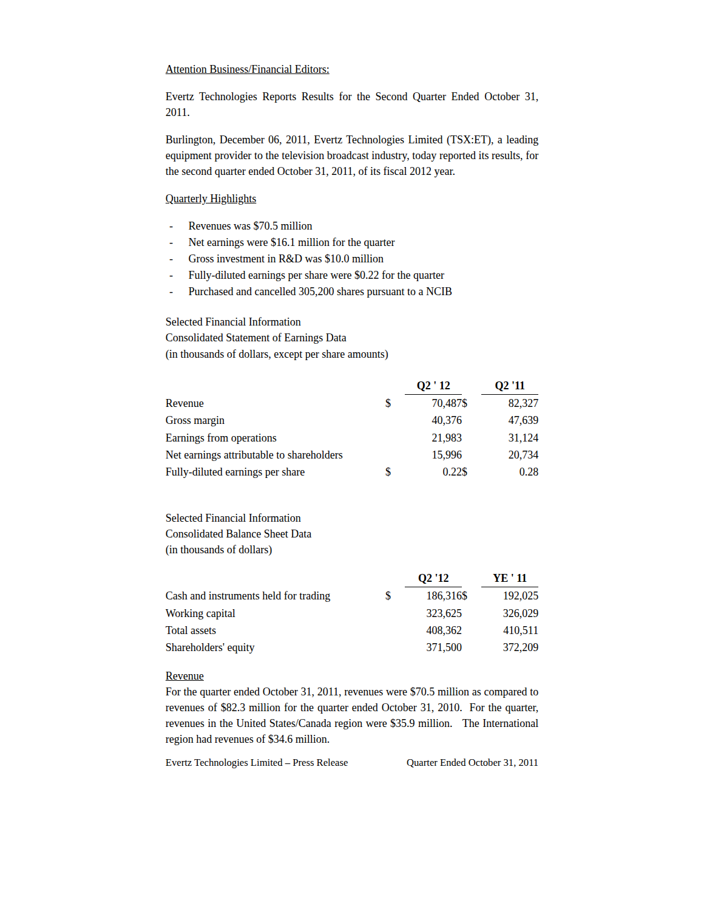Attention Business/Financial Editors:
Evertz Technologies Reports Results for the Second Quarter Ended October 31, 2011.
Burlington, December 06, 2011, Evertz Technologies Limited (TSX:ET), a leading equipment provider to the television broadcast industry, today reported its results, for the second quarter ended October 31, 2011, of its fiscal 2012 year.
Quarterly Highlights
Revenues was $70.5 million
Net earnings were $16.1 million for the quarter
Gross investment in R&D was $10.0 million
Fully-diluted earnings per share were $0.22 for the quarter
Purchased and cancelled 305,200 shares pursuant to a NCIB
Selected Financial Information
Consolidated Statement of Earnings Data
(in thousands of dollars, except per share amounts)
| | | Q2 ' 12 | | Q2 '11 |
| Revenue | $ | 70,487 | $ | 82,327 |
| Gross margin | | 40,376 | | 47,639 |
| Earnings from operations | | 21,983 | | 31,124 |
| Net earnings attributable to shareholders | | 15,996 | | 20,734 |
| Fully-diluted earnings per share | $ | 0.22 | $ | 0.28 |
Selected Financial Information
Consolidated Balance Sheet Data
(in thousands of dollars)
| | | Q2 '12 | | YE ' 11 |
| Cash and instruments held for trading | $ | 186,316 | $ | 192,025 |
| Working capital | | 323,625 | | 326,029 |
| Total assets | | 408,362 | | 410,511 |
| Shareholders' equity | | 371,500 | | 372,209 |
Revenue
For the quarter ended October 31, 2011, revenues were $70.5 million as compared to revenues of $82.3 million for the quarter ended October 31, 2010. For the quarter, revenues in the United States/Canada region were $35.9 million. The International region had revenues of $34.6 million.
Evertz Technologies Limited – Press Release Quarter Ended October 31, 2011